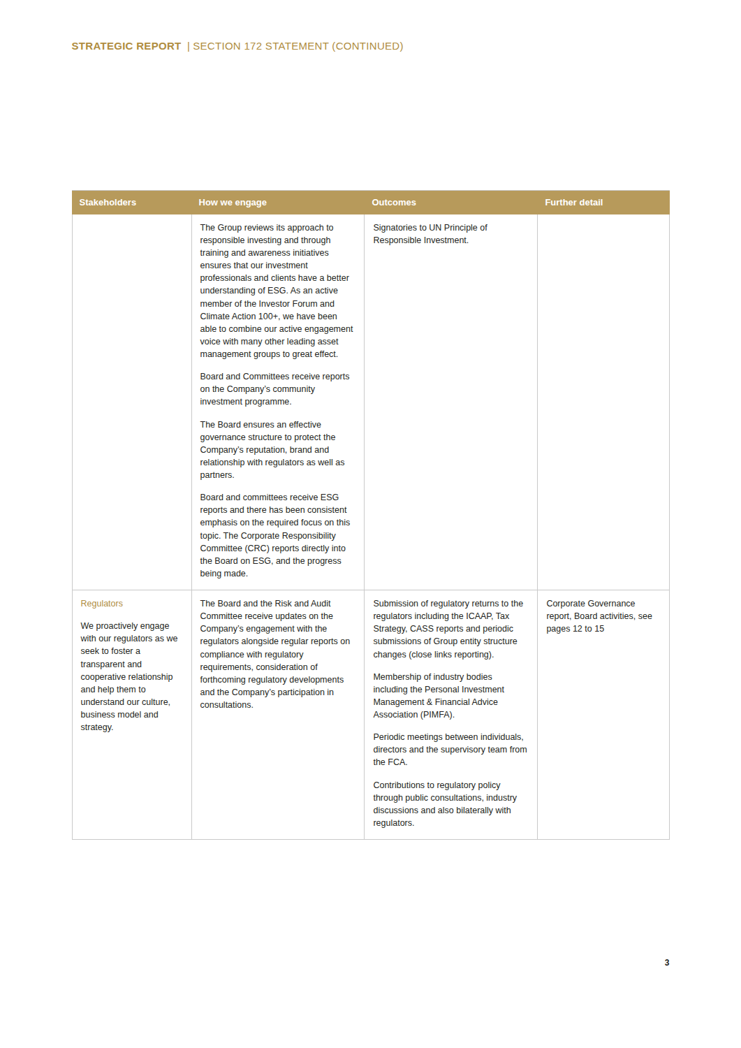Strategic Report |Section 172 Statement (continued)
| Stakeholders | How we engage | Outcomes | Further detail |
| --- | --- | --- | --- |
| | The Group reviews its approach to responsible investing and through training and awareness initiatives ensures that our investment professionals and clients have a better understanding of ESG. As an active member of the Investor Forum and Climate Action 100+, we have been able to combine our active engagement voice with many other leading asset management groups to great effect. Board and Committees receive reports on the Company’s community investment programme. The Board ensures an effective governance structure to protect the Company’s reputation, brand and relationship with regulators as well as partners. Board and committees receive ESG reports and there has been consistent emphasis on the required focus on this topic. The Corporate Responsibility Committee (CRC) reports directly into the Board on ESG, and the progress being made. | Signatories to UN Principle of Responsible Investment. | |
| Regulators We proactively engage with our regulators as we seek to foster a transparent and cooperative relationship and help them to understand our culture, business model and strategy. | The Board and the Risk and Audit Committee receive updates on the Company’s engagement with the regulators alongside regular reports on compliance with regulatory requirements, consideration of forthcoming regulatory developments and the Company’s participation in consultations. | Submission of regulatory returns to the regulators including the ICAAP, Tax Strategy, CASS reports and periodic submissions of Group entity structure changes (close links reporting). Membership of industry bodies including the Personal Investment Management & Financial Advice Association (PIMFA). Periodic meetings between individuals, directors and the supervisory team from the FCA. Contributions to regulatory policy through public consultations, industry discussions and also bilaterally with regulators. | Corporate Governance report, Board activities, see pages 12 to 15 |
3